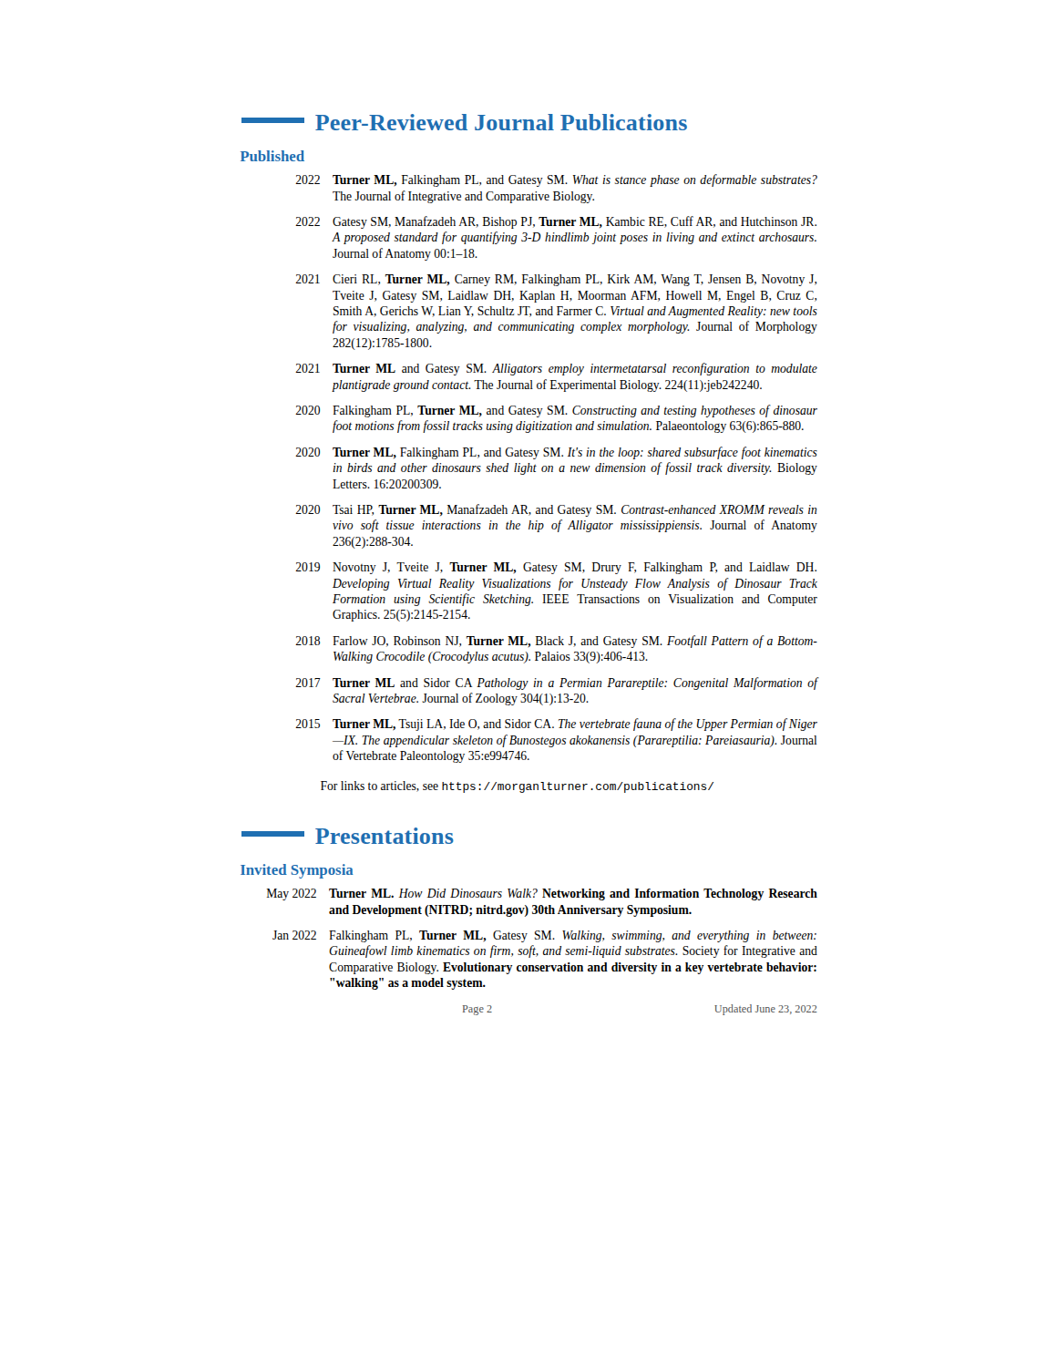Peer-Reviewed Journal Publications
Published
2022
Turner ML, Falkingham PL, and Gatesy SM. What is stance phase on deformable substrates? The Journal of Integrative and Comparative Biology.
2022
Gatesy SM, Manafzadeh AR, Bishop PJ, Turner ML, Kambic RE, Cuff AR, and Hutchinson JR. A proposed standard for quantifying 3-D hindlimb joint poses in living and extinct archosaurs. Journal of Anatomy 00:1–18.
2021
Cieri RL, Turner ML, Carney RM, Falkingham PL, Kirk AM, Wang T, Jensen B, Novotny J, Tveite J, Gatesy SM, Laidlaw DH, Kaplan H, Moorman AFM, Howell M, Engel B, Cruz C, Smith A, Gerichs W, Lian Y, Schultz JT, and Farmer C. Virtual and Augmented Reality: new tools for visualizing, analyzing, and communicating complex morphology. Journal of Morphology 282(12):1785-1800.
2021
Turner ML and Gatesy SM. Alligators employ intermetatarsal reconfiguration to modulate plantigrade ground contact. The Journal of Experimental Biology. 224(11):jeb242240.
2020
Falkingham PL, Turner ML, and Gatesy SM. Constructing and testing hypotheses of dinosaur foot motions from fossil tracks using digitization and simulation. Palaeontology 63(6):865-880.
2020
Turner ML, Falkingham PL, and Gatesy SM. It's in the loop: shared subsurface foot kinematics in birds and other dinosaurs shed light on a new dimension of fossil track diversity. Biology Letters. 16:20200309.
2020
Tsai HP, Turner ML, Manafzadeh AR, and Gatesy SM. Contrast-enhanced XROMM reveals in vivo soft tissue interactions in the hip of Alligator mississippiensis. Journal of Anatomy 236(2):288-304.
2019
Novotny J, Tveite J, Turner ML, Gatesy SM, Drury F, Falkingham P, and Laidlaw DH. Developing Virtual Reality Visualizations for Unsteady Flow Analysis of Dinosaur Track Formation using Scientific Sketching. IEEE Transactions on Visualization and Computer Graphics. 25(5):2145-2154.
2018
Farlow JO, Robinson NJ, Turner ML, Black J, and Gatesy SM. Footfall Pattern of a Bottom-Walking Crocodile (Crocodylus acutus). Palaios 33(9):406-413.
2017
Turner ML and Sidor CA Pathology in a Permian Parareptile: Congenital Malformation of Sacral Vertebrae. Journal of Zoology 304(1):13-20.
2015
Turner ML, Tsuji LA, Ide O, and Sidor CA. The vertebrate fauna of the Upper Permian of Niger—IX. The appendicular skeleton of Bunostegos akokanensis (Parareptilia: Pareiasauria). Journal of Vertebrate Paleontology 35:e994746.
For links to articles, see https://morganlturner.com/publications/
Presentations
Invited Symposia
May 2022
Turner ML. How Did Dinosaurs Walk? Networking and Information Technology Research and Development (NITRD; nitrd.gov) 30th Anniversary Symposium.
Jan 2022
Falkingham PL, Turner ML, Gatesy SM. Walking, swimming, and everything in between: Guineafowl limb kinematics on firm, soft, and semi-liquid substrates. Society for Integrative and Comparative Biology. Evolutionary conservation and diversity in a key vertebrate behavior: "walking" as a model system.
Page 2
Updated June 23, 2022